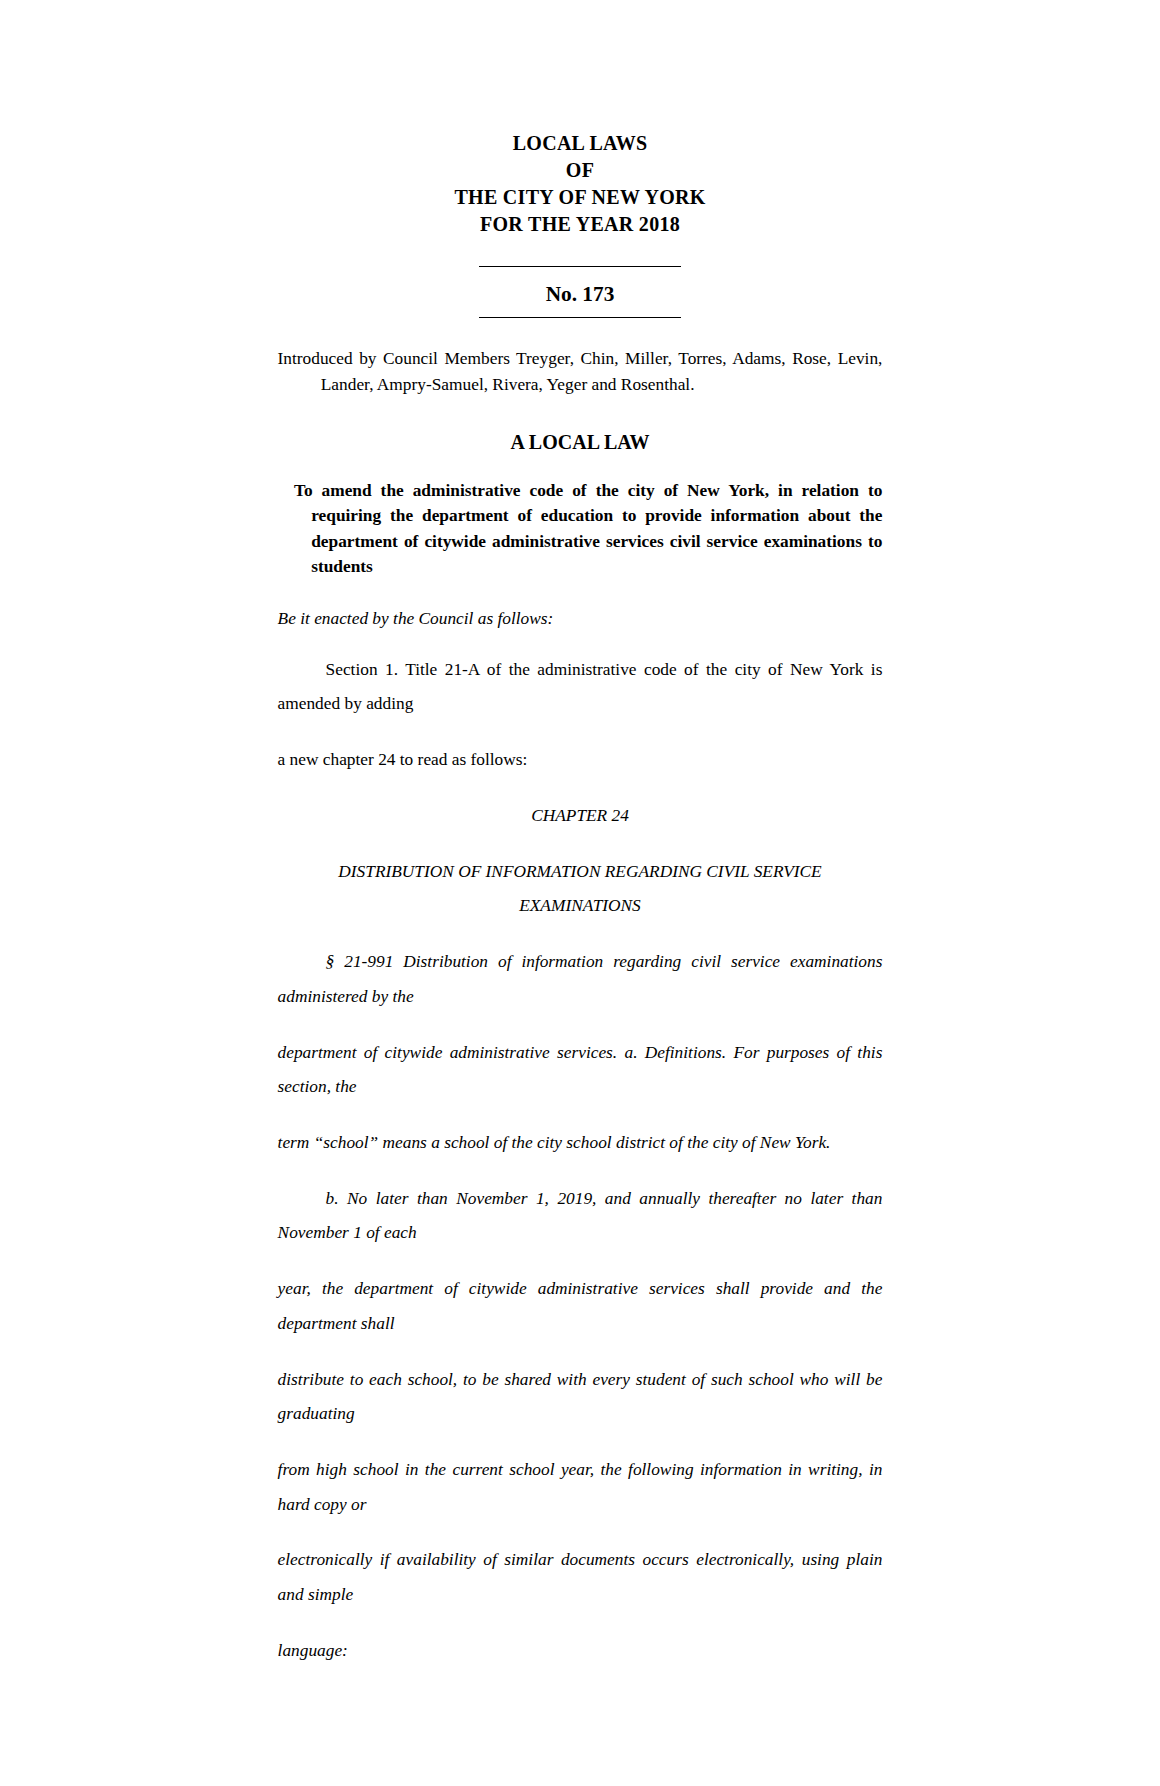LOCAL LAWS
OF
THE CITY OF NEW YORK
FOR THE YEAR 2018
No. 173
Introduced by Council Members Treyger, Chin, Miller, Torres, Adams, Rose, Levin, Lander, Ampry-Samuel, Rivera, Yeger and Rosenthal.
A LOCAL LAW
To amend the administrative code of the city of New York, in relation to requiring the department of education to provide information about the department of citywide administrative services civil service examinations to students
Be it enacted by the Council as follows:
Section 1. Title 21-A of the administrative code of the city of New York is amended by adding
a new chapter 24 to read as follows:
CHAPTER 24
DISTRIBUTION OF INFORMATION REGARDING CIVIL SERVICE EXAMINATIONS
§ 21-991 Distribution of information regarding civil service examinations administered by the
department of citywide administrative services. a. Definitions. For purposes of this section, the
term “school” means a school of the city school district of the city of New York.
b. No later than November 1, 2019, and annually thereafter no later than November 1 of each
year, the department of citywide administrative services shall provide and the department shall
distribute to each school, to be shared with every student of such school who will be graduating
from high school in the current school year, the following information in writing, in hard copy or
electronically if availability of similar documents occurs electronically, using plain and simple
language: